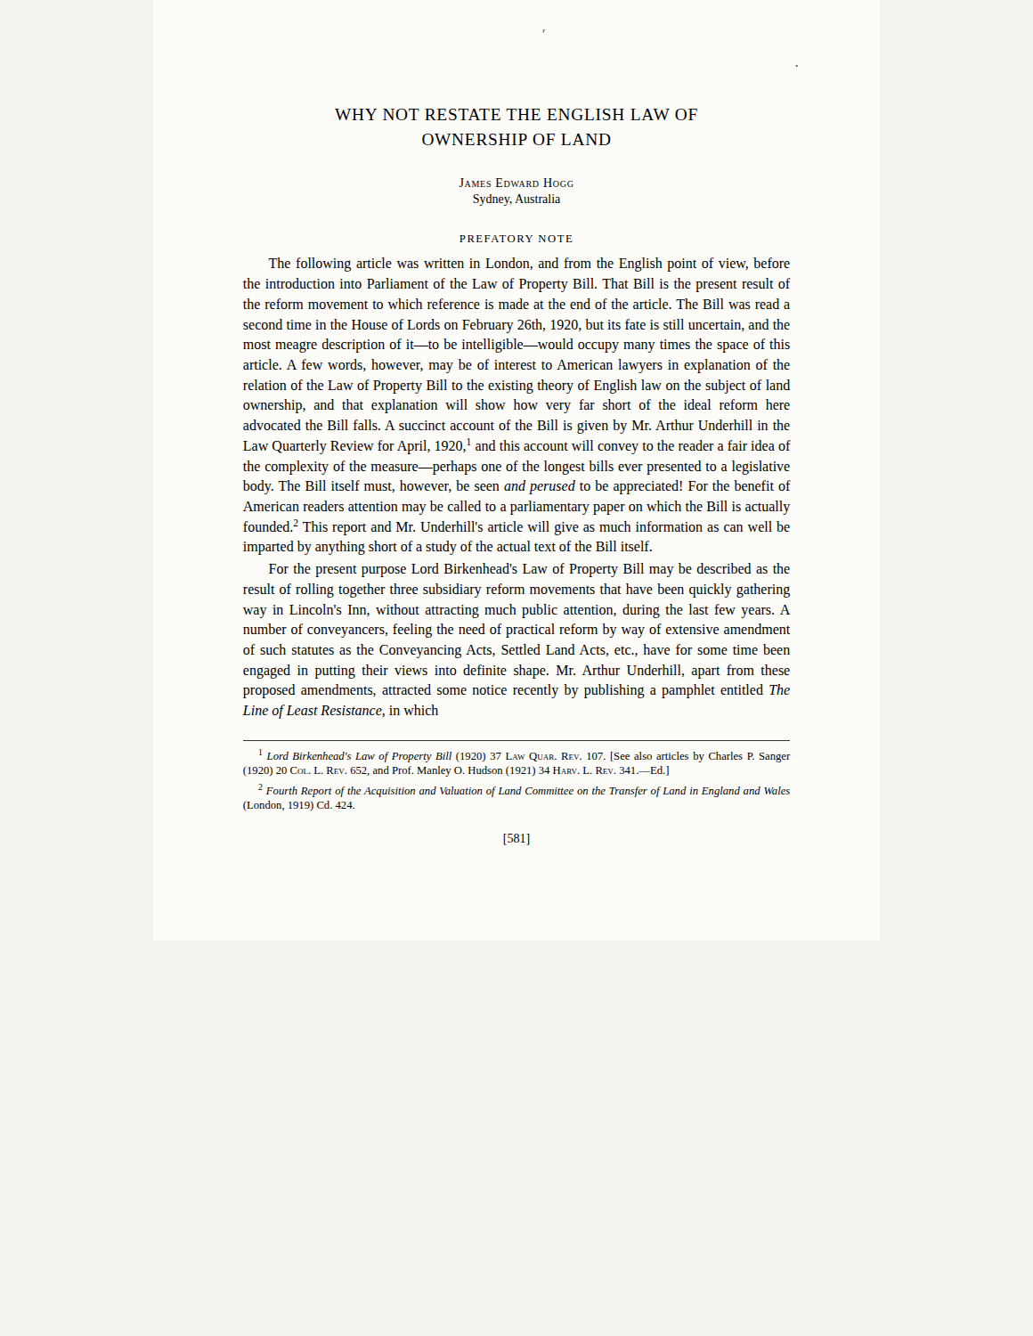′
.
WHY NOT RESTATE THE ENGLISH LAW OF
OWNERSHIP OF LAND
James Edward Hogg
Sydney, Australia
PREFATORY NOTE
The following article was written in London, and from the English point of view, before the introduction into Parliament of the Law of Property Bill. That Bill is the present result of the reform movement to which reference is made at the end of the article. The Bill was read a second time in the House of Lords on February 26th, 1920, but its fate is still uncertain, and the most meagre description of it—to be intelligible—would occupy many times the space of this article. A few words, however, may be of interest to American lawyers in explanation of the relation of the Law of Property Bill to the existing theory of English law on the subject of land ownership, and that explanation will show how very far short of the ideal reform here advocated the Bill falls. A succinct account of the Bill is given by Mr. Arthur Underhill in the Law Quarterly Review for April, 1920,1 and this account will convey to the reader a fair idea of the complexity of the measure—perhaps one of the longest bills ever presented to a legislative body. The Bill itself must, however, be seen and perused to be appreciated! For the benefit of American readers attention may be called to a parliamentary paper on which the Bill is actually founded.2 This report and Mr. Underhill's article will give as much information as can well be imparted by anything short of a study of the actual text of the Bill itself.
For the present purpose Lord Birkenhead's Law of Property Bill may be described as the result of rolling together three subsidiary reform movements that have been quickly gathering way in Lincoln's Inn, without attracting much public attention, during the last few years. A number of conveyancers, feeling the need of practical reform by way of extensive amendment of such statutes as the Conveyancing Acts, Settled Land Acts, etc., have for some time been engaged in putting their views into definite shape. Mr. Arthur Underhill, apart from these proposed amendments, attracted some notice recently by publishing a pamphlet entitled The Line of Least Resistance, in which
1 Lord Birkenhead's Law of Property Bill (1920) 37 Law Quar. Rev. 107. [See also articles by Charles P. Sanger (1920) 20 Col. L. Rev. 652, and Prof. Manley O. Hudson (1921) 34 Harv. L. Rev. 341.—Ed.]
2 Fourth Report of the Acquisition and Valuation of Land Committee on the Transfer of Land in England and Wales (London, 1919) Cd. 424.
[581]